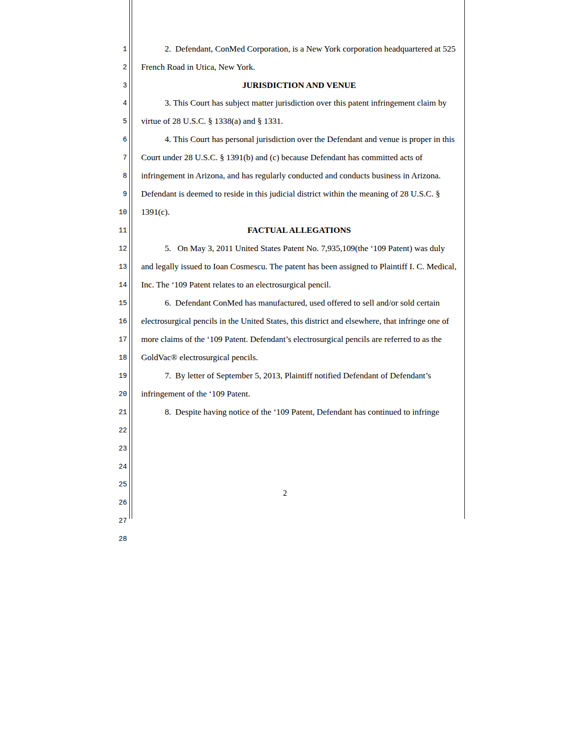1
2
3
4
5
6
7
8
9
10
11
12
13
14
15
16
17
18
19
20
21
22
23
24
25
26
27
28
2. Defendant, ConMed Corporation, is a New York corporation headquartered at 525 French Road in Utica, New York.
JURISDICTION AND VENUE
3. This Court has subject matter jurisdiction over this patent infringement claim by virtue of 28 U.S.C. § 1338(a) and § 1331.
4. This Court has personal jurisdiction over the Defendant and venue is proper in this Court under 28 U.S.C. § 1391(b) and (c) because Defendant has committed acts of infringement in Arizona, and has regularly conducted and conducts business in Arizona. Defendant is deemed to reside in this judicial district within the meaning of 28 U.S.C. § 1391(c).
FACTUAL ALLEGATIONS
5. On May 3, 2011 United States Patent No. 7,935,109(the ‘109 Patent) was duly and legally issued to Ioan Cosmescu. The patent has been assigned to Plaintiff I. C. Medical, Inc. The ‘109 Patent relates to an electrosurgical pencil.
6. Defendant ConMed has manufactured, used offered to sell and/or sold certain electrosurgical pencils in the United States, this district and elsewhere, that infringe one of more claims of the ‘109 Patent. Defendant’s electrosurgical pencils are referred to as the GoldVac® electrosurgical pencils.
7. By letter of September 5, 2013, Plaintiff notified Defendant of Defendant’s infringement of the ‘109 Patent.
8. Despite having notice of the ‘109 Patent, Defendant has continued to infringe
2